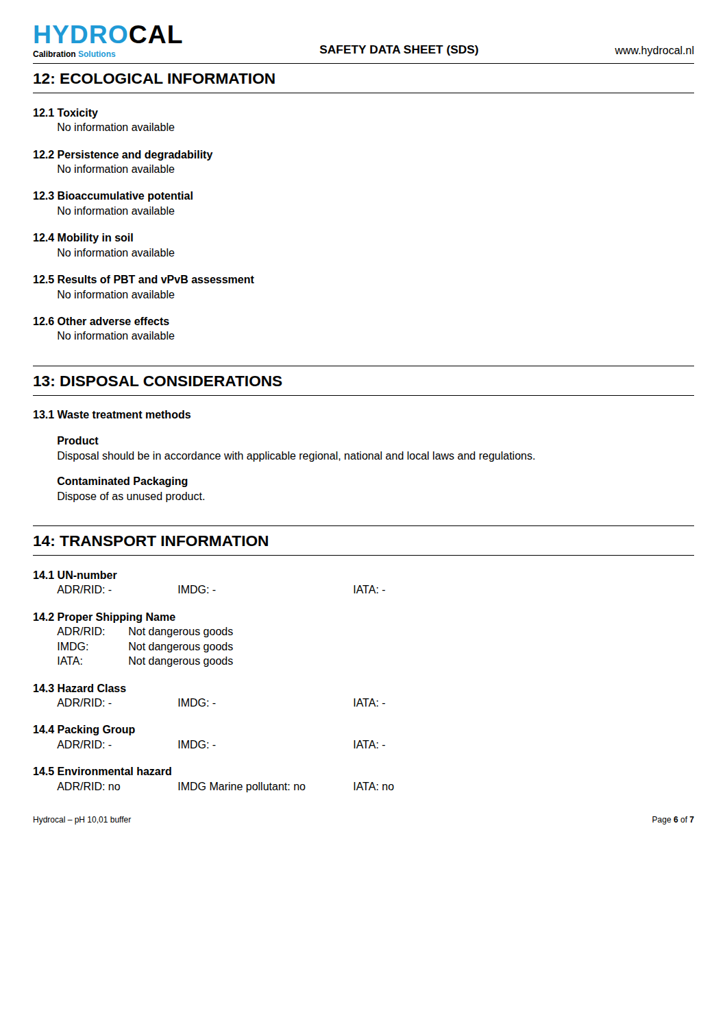HYDRO CAL
Calibration Solutions
SAFETY DATA SHEET (SDS)
www.hydrocal.nl
12: ECOLOGICAL INFORMATION
12.1 Toxicity
No information available
12.2 Persistence and degradability
No information available
12.3 Bioaccumulative potential
No information available
12.4 Mobility in soil
No information available
12.5 Results of PBT and vPvB assessment
No information available
12.6 Other adverse effects
No information available
13: DISPOSAL CONSIDERATIONS
13.1 Waste treatment methods
Product
Disposal should be in accordance with applicable regional, national and local laws and regulations.
Contaminated Packaging
Dispose of as unused product.
14: TRANSPORT INFORMATION
14.1 UN-number
ADR/RID: - IMDG: - IATA: -
14.2 Proper Shipping Name
ADR/RID: Not dangerous goods
IMDG: Not dangerous goods
IATA: Not dangerous goods
14.3 Hazard Class
ADR/RID: - IMDG: - IATA: -
14.4 Packing Group
ADR/RID: - IMDG: - IATA: -
14.5 Environmental hazard
ADR/RID: no IMDG Marine pollutant: no IATA: no
Hydrocal – pH 10,01 buffer
Page 6 of 7